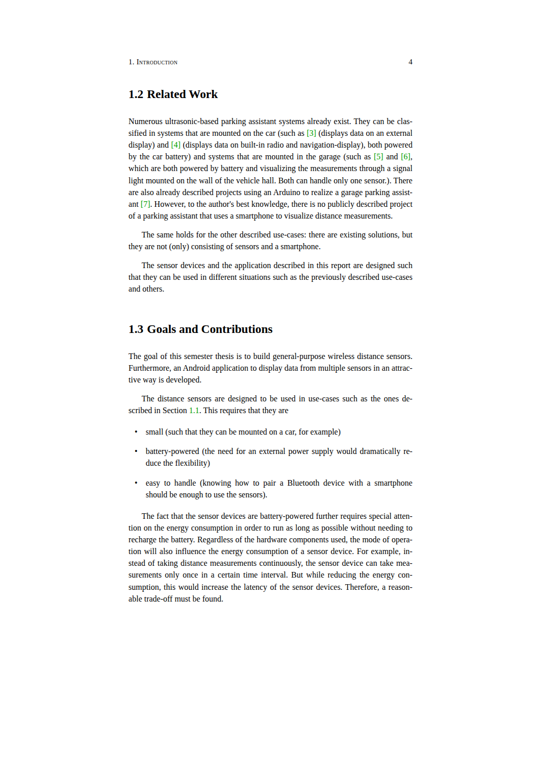1. Introduction
4
1.2 Related Work
Numerous ultrasonic-based parking assistant systems already exist. They can be classified in systems that are mounted on the car (such as [3] (displays data on an external display) and [4] (displays data on built-in radio and navigation-display), both powered by the car battery) and systems that are mounted in the garage (such as [5] and [6], which are both powered by battery and visualizing the measurements through a signal light mounted on the wall of the vehicle hall. Both can handle only one sensor.). There are also already described projects using an Arduino to realize a garage parking assistant [7]. However, to the author's best knowledge, there is no publicly described project of a parking assistant that uses a smartphone to visualize distance measurements.
The same holds for the other described use-cases: there are existing solutions, but they are not (only) consisting of sensors and a smartphone.
The sensor devices and the application described in this report are designed such that they can be used in different situations such as the previously described use-cases and others.
1.3 Goals and Contributions
The goal of this semester thesis is to build general-purpose wireless distance sensors. Furthermore, an Android application to display data from multiple sensors in an attractive way is developed.
The distance sensors are designed to be used in use-cases such as the ones described in Section 1.1. This requires that they are
small (such that they can be mounted on a car, for example)
battery-powered (the need for an external power supply would dramatically reduce the flexibility)
easy to handle (knowing how to pair a Bluetooth device with a smartphone should be enough to use the sensors).
The fact that the sensor devices are battery-powered further requires special attention on the energy consumption in order to run as long as possible without needing to recharge the battery. Regardless of the hardware components used, the mode of operation will also influence the energy consumption of a sensor device. For example, instead of taking distance measurements continuously, the sensor device can take measurements only once in a certain time interval. But while reducing the energy consumption, this would increase the latency of the sensor devices. Therefore, a reasonable trade-off must be found.